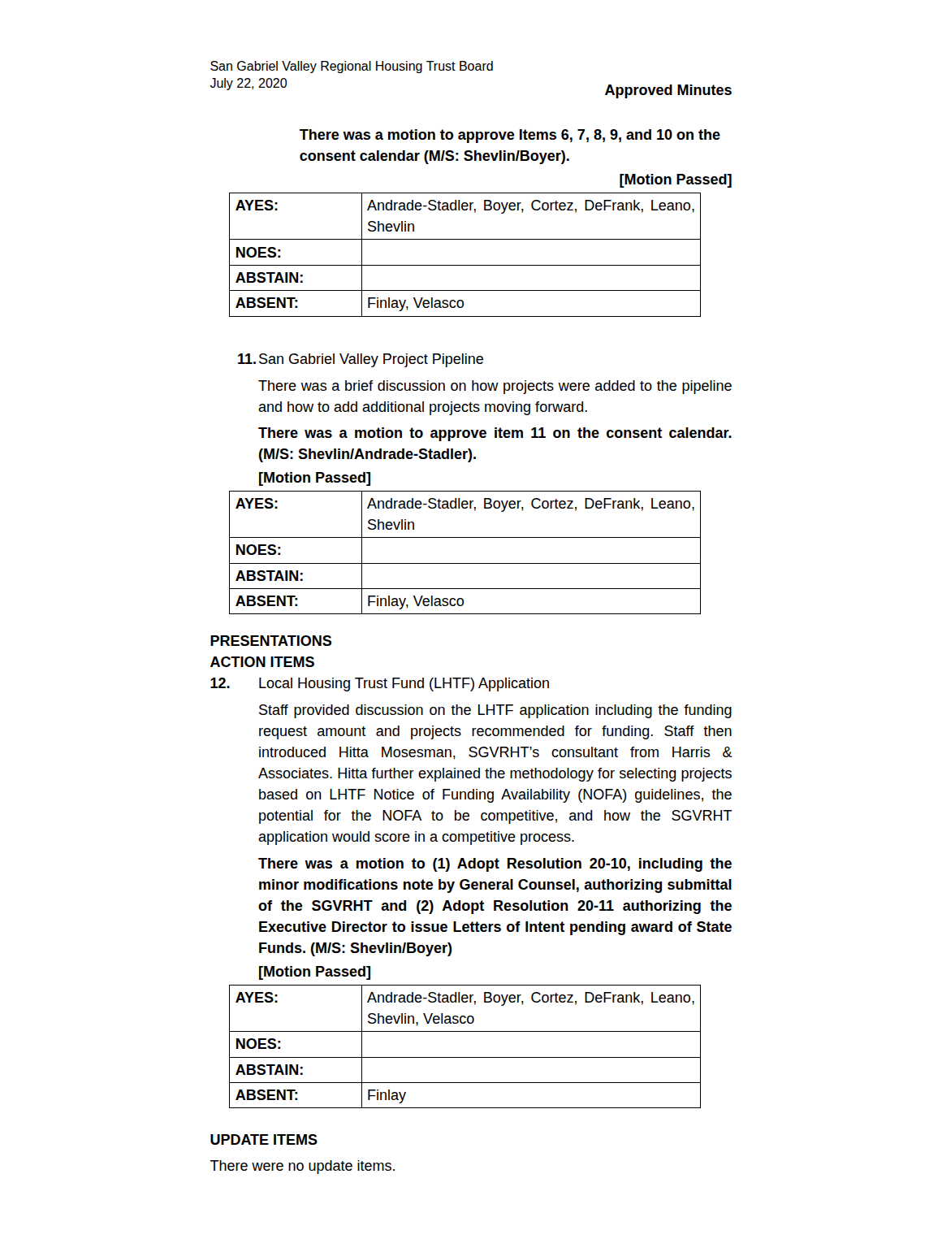San Gabriel Valley Regional Housing Trust Board
July 22, 2020
Approved Minutes
There was a motion to approve Items 6, 7, 8, 9, and 10 on the consent calendar (M/S: Shevlin/Boyer).
[Motion Passed]
| AYES: | Andrade-Stadler, Boyer, Cortez, DeFrank, Leano, Shevlin |
| NOES: | |
| ABSTAIN: | |
| ABSENT: | Finlay, Velasco |
11.
San Gabriel Valley Project Pipeline
There was a brief discussion on how projects were added to the pipeline and how to add additional projects moving forward.
There was a motion to approve item 11 on the consent calendar. (M/S: Shevlin/Andrade-Stadler).
[Motion Passed]
| AYES: | Andrade-Stadler, Boyer, Cortez, DeFrank, Leano, Shevlin |
| NOES: | |
| ABSTAIN: | |
| ABSENT: | Finlay, Velasco |
PRESENTATIONS
ACTION ITEMS
12.
Local Housing Trust Fund (LHTF) Application
Staff provided discussion on the LHTF application including the funding request amount and projects recommended for funding. Staff then introduced Hitta Mosesman, SGVRHT’s consultant from Harris & Associates. Hitta further explained the methodology for selecting projects based on LHTF Notice of Funding Availability (NOFA) guidelines, the potential for the NOFA to be competitive, and how the SGVRHT application would score in a competitive process.
There was a motion to (1) Adopt Resolution 20-10, including the minor modifications note by General Counsel, authorizing submittal of the SGVRHT and (2) Adopt Resolution 20-11 authorizing the Executive Director to issue Letters of Intent pending award of State Funds. (M/S: Shevlin/Boyer)
[Motion Passed]
| AYES: | Andrade-Stadler, Boyer, Cortez, DeFrank, Leano, Shevlin, Velasco |
| NOES: | |
| ABSTAIN: | |
| ABSENT: | Finlay |
UPDATE ITEMS
There were no update items.